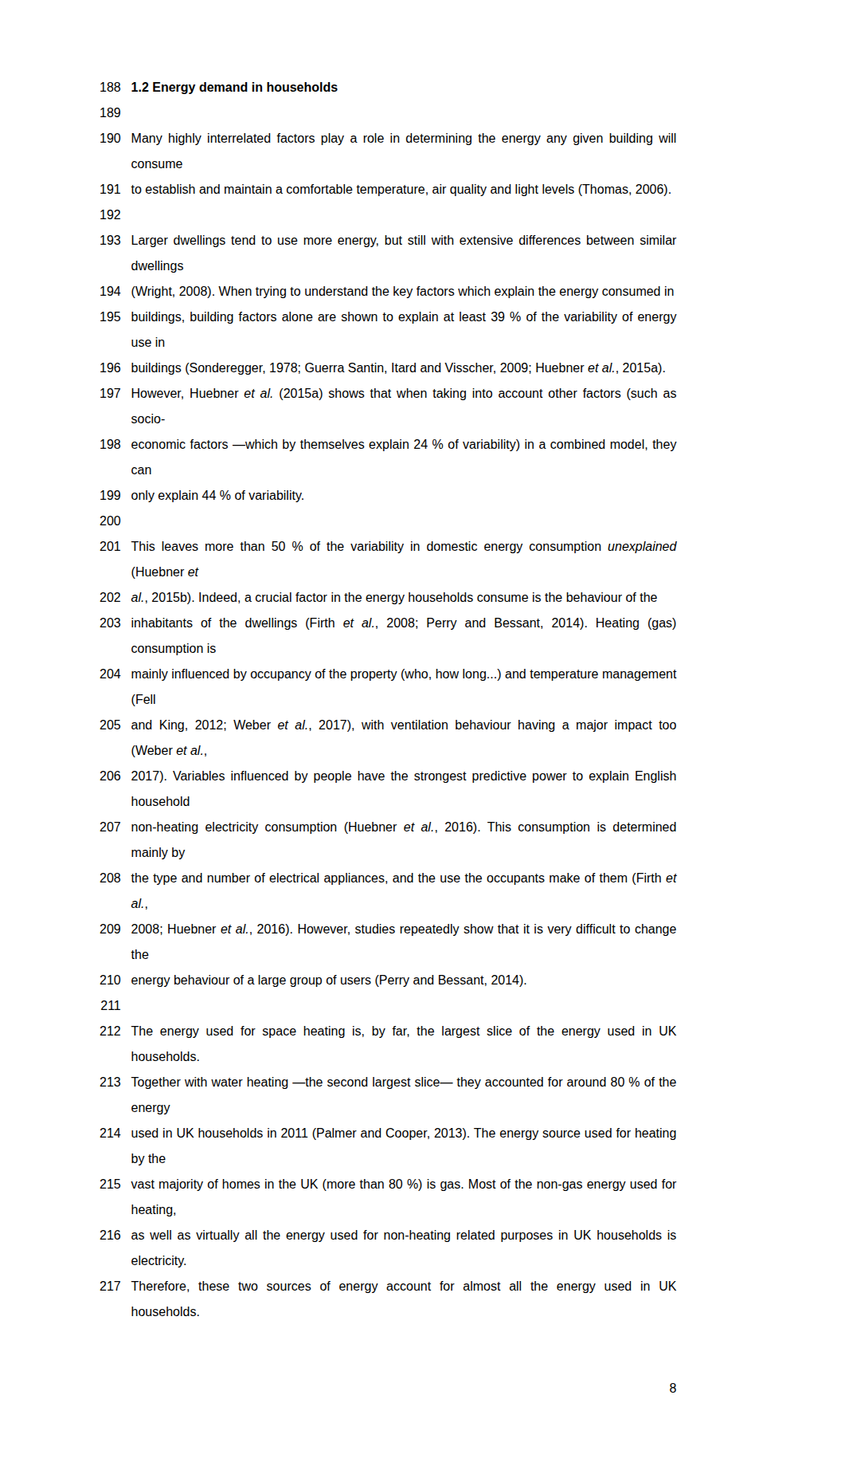1.2 Energy demand in households
Many highly interrelated factors play a role in determining the energy any given building will consume
to establish and maintain a comfortable temperature, air quality and light levels (Thomas, 2006).
Larger dwellings tend to use more energy, but still with extensive differences between similar dwellings
(Wright, 2008). When trying to understand the key factors which explain the energy consumed in
buildings, building factors alone are shown to explain at least 39 % of the variability of energy use in
buildings (Sonderegger, 1978; Guerra Santin, Itard and Visscher, 2009; Huebner et al., 2015a).
However, Huebner et al. (2015a) shows that when taking into account other factors (such as socio-
economic factors —which by themselves explain 24 % of variability) in a combined model, they can
only explain 44 % of variability.
This leaves more than 50 % of the variability in domestic energy consumption unexplained (Huebner et
al., 2015b). Indeed, a crucial factor in the energy households consume is the behaviour of the
inhabitants of the dwellings (Firth et al., 2008; Perry and Bessant, 2014). Heating (gas) consumption is
mainly influenced by occupancy of the property (who, how long...) and temperature management (Fell
and King, 2012; Weber et al., 2017), with ventilation behaviour having a major impact too (Weber et al.,
2017). Variables influenced by people have the strongest predictive power to explain English household
non-heating electricity consumption (Huebner et al., 2016). This consumption is determined mainly by
the type and number of electrical appliances, and the use the occupants make of them (Firth et al.,
2008; Huebner et al., 2016). However, studies repeatedly show that it is very difficult to change the
energy behaviour of a large group of users (Perry and Bessant, 2014).
The energy used for space heating is, by far, the largest slice of the energy used in UK households.
Together with water heating —the second largest slice— they accounted for around 80 % of the energy
used in UK households in 2011 (Palmer and Cooper, 2013). The energy source used for heating by the
vast majority of homes in the UK (more than 80 %) is gas. Most of the non-gas energy used for heating,
as well as virtually all the energy used for non-heating related purposes in UK households is electricity.
Therefore, these two sources of energy account for almost all the energy used in UK households.
8